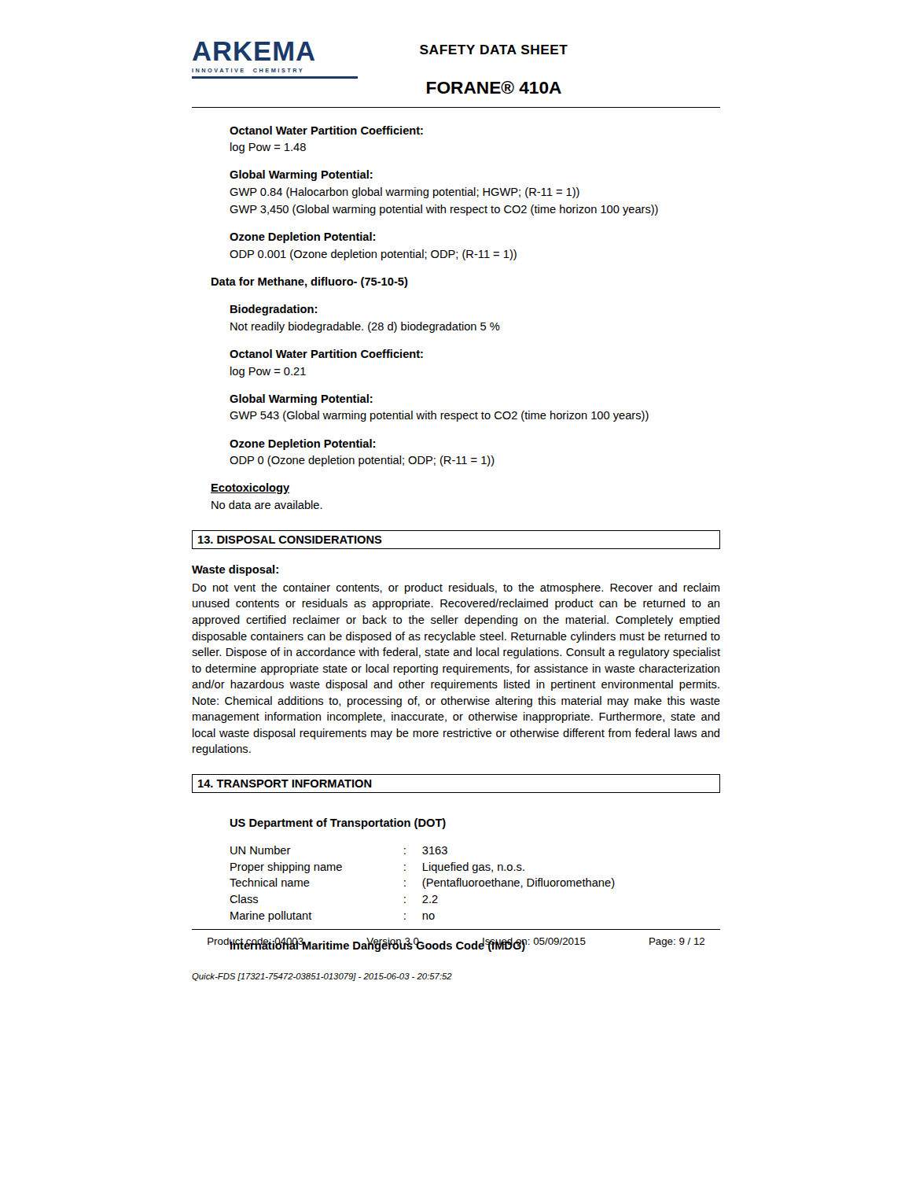ARKEMA
INNOVATIVE CHEMISTRY
SAFETY DATA SHEET
FORANE® 410A
Octanol Water Partition Coefficient:
log Pow = 1.48
Global Warming Potential:
GWP 0.84 (Halocarbon global warming potential; HGWP; (R-11 = 1))
GWP 3,450 (Global warming potential with respect to CO2 (time horizon 100 years))
Ozone Depletion Potential:
ODP 0.001 (Ozone depletion potential; ODP; (R-11 = 1))
Data for Methane, difluoro- (75-10-5)
Biodegradation:
Not readily biodegradable. (28 d) biodegradation 5 %
Octanol Water Partition Coefficient:
log Pow = 0.21
Global Warming Potential:
GWP 543 (Global warming potential with respect to CO2 (time horizon 100 years))
Ozone Depletion Potential:
ODP 0 (Ozone depletion potential; ODP; (R-11 = 1))
Ecotoxicology
No data are available.
13. DISPOSAL CONSIDERATIONS
Waste disposal:
Do not vent the container contents, or product residuals, to the atmosphere. Recover and reclaim unused contents or residuals as appropriate. Recovered/reclaimed product can be returned to an approved certified reclaimer or back to the seller depending on the material. Completely emptied disposable containers can be disposed of as recyclable steel. Returnable cylinders must be returned to seller. Dispose of in accordance with federal, state and local regulations. Consult a regulatory specialist to determine appropriate state or local reporting requirements, for assistance in waste characterization and/or hazardous waste disposal and other requirements listed in pertinent environmental permits. Note: Chemical additions to, processing of, or otherwise altering this material may make this waste management information incomplete, inaccurate, or otherwise inappropriate. Furthermore, state and local waste disposal requirements may be more restrictive or otherwise different from federal laws and regulations.
14. TRANSPORT INFORMATION
US Department of Transportation (DOT)
| UN Number | : | 3163 |
| Proper shipping name | : | Liquefied gas, n.o.s. |
| Technical name | : | (Pentafluoroethane, Difluoromethane) |
| Class | : | 2.2 |
| Marine pollutant | : | no |
International Maritime Dangerous Goods Code (IMDG)
Product code: 04003 Version 3.0 Issued on: 05/09/2015 Page: 9 / 12
Quick-FDS [17321-75472-03851-013079] - 2015-06-03 - 20:57:52